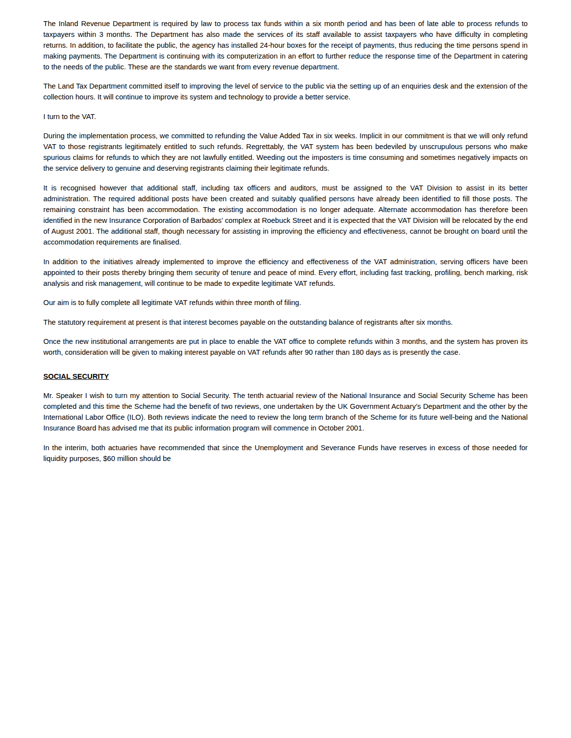The Inland Revenue Department is required by law to process tax funds within a six month period and has been of late able to process refunds to taxpayers within 3 months. The Department has also made the services of its staff available to assist taxpayers who have difficulty in completing returns. In addition, to facilitate the public, the agency has installed 24-hour boxes for the receipt of payments, thus reducing the time persons spend in making payments. The Department is continuing with its computerization in an effort to further reduce the response time of the Department in catering to the needs of the public. These are the standards we want from every revenue department.
The Land Tax Department committed itself to improving the level of service to the public via the setting up of an enquiries desk and the extension of the collection hours. It will continue to improve its system and technology to provide a better service.
I turn to the VAT.
During the implementation process, we committed to refunding the Value Added Tax in six weeks. Implicit in our commitment is that we will only refund VAT to those registrants legitimately entitled to such refunds. Regrettably, the VAT system has been bedeviled by unscrupulous persons who make spurious claims for refunds to which they are not lawfully entitled. Weeding out the imposters is time consuming and sometimes negatively impacts on the service delivery to genuine and deserving registrants claiming their legitimate refunds.
It is recognised however that additional staff, including tax officers and auditors, must be assigned to the VAT Division to assist in its better administration. The required additional posts have been created and suitably qualified persons have already been identified to fill those posts. The remaining constraint has been accommodation. The existing accommodation is no longer adequate. Alternate accommodation has therefore been identified in the new Insurance Corporation of Barbados’ complex at Roebuck Street and it is expected that the VAT Division will be relocated by the end of August 2001. The additional staff, though necessary for assisting in improving the efficiency and effectiveness, cannot be brought on board until the accommodation requirements are finalised.
In addition to the initiatives already implemented to improve the efficiency and effectiveness of the VAT administration, serving officers have been appointed to their posts thereby bringing them security of tenure and peace of mind. Every effort, including fast tracking, profiling, bench marking, risk analysis and risk management, will continue to be made to expedite legitimate VAT refunds.
Our aim is to fully complete all legitimate VAT refunds within three month of filing.
The statutory requirement at present is that interest becomes payable on the outstanding balance of registrants after six months.
Once the new institutional arrangements are put in place to enable the VAT office to complete refunds within 3 months, and the system has proven its worth, consideration will be given to making interest payable on VAT refunds after 90 rather than 180 days as is presently the case.
SOCIAL SECURITY
Mr. Speaker I wish to turn my attention to Social Security. The tenth actuarial review of the National Insurance and Social Security Scheme has been completed and this time the Scheme had the benefit of two reviews, one undertaken by the UK Government Actuary’s Department and the other by the International Labor Office (ILO). Both reviews indicate the need to review the long term branch of the Scheme for its future well-being and the National Insurance Board has advised me that its public information program will commence in October 2001.
In the interim, both actuaries have recommended that since the Unemployment and Severance Funds have reserves in excess of those needed for liquidity purposes, $60 million should be